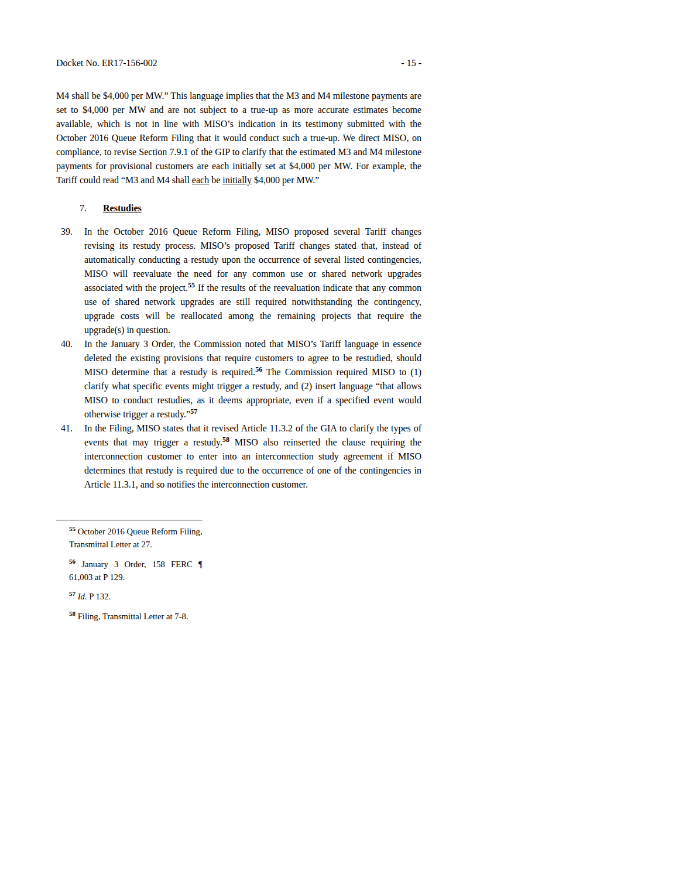Docket No. ER17-156-002
- 15 -
M4 shall be $4,000 per MW.” This language implies that the M3 and M4 milestone payments are set to $4,000 per MW and are not subject to a true-up as more accurate estimates become available, which is not in line with MISO’s indication in its testimony submitted with the October 2016 Queue Reform Filing that it would conduct such a true-up. We direct MISO, on compliance, to revise Section 7.9.1 of the GIP to clarify that the estimated M3 and M4 milestone payments for provisional customers are each initially set at $4,000 per MW. For example, the Tariff could read “M3 and M4 shall each be initially $4,000 per MW.”
7. Restudies
39.
In the October 2016 Queue Reform Filing, MISO proposed several Tariff changes revising its restudy process. MISO’s proposed Tariff changes stated that, instead of automatically conducting a restudy upon the occurrence of several listed contingencies, MISO will reevaluate the need for any common use or shared network upgrades associated with the project.55 If the results of the reevaluation indicate that any common use of shared network upgrades are still required notwithstanding the contingency, upgrade costs will be reallocated among the remaining projects that require the upgrade(s) in question.
40.
In the January 3 Order, the Commission noted that MISO’s Tariff language in essence deleted the existing provisions that require customers to agree to be restudied, should MISO determine that a restudy is required.56 The Commission required MISO to (1) clarify what specific events might trigger a restudy, and (2) insert language “that allows MISO to conduct restudies, as it deems appropriate, even if a specified event would otherwise trigger a restudy.”57
41.
In the Filing, MISO states that it revised Article 11.3.2 of the GIA to clarify the types of events that may trigger a restudy.58 MISO also reinserted the clause requiring the interconnection customer to enter into an interconnection study agreement if MISO determines that restudy is required due to the occurrence of one of the contingencies in Article 11.3.1, and so notifies the interconnection customer.
55 October 2016 Queue Reform Filing, Transmittal Letter at 27.
56 January 3 Order, 158 FERC ¶ 61,003 at P 129.
57 Id. P 132.
58 Filing, Transmittal Letter at 7-8.